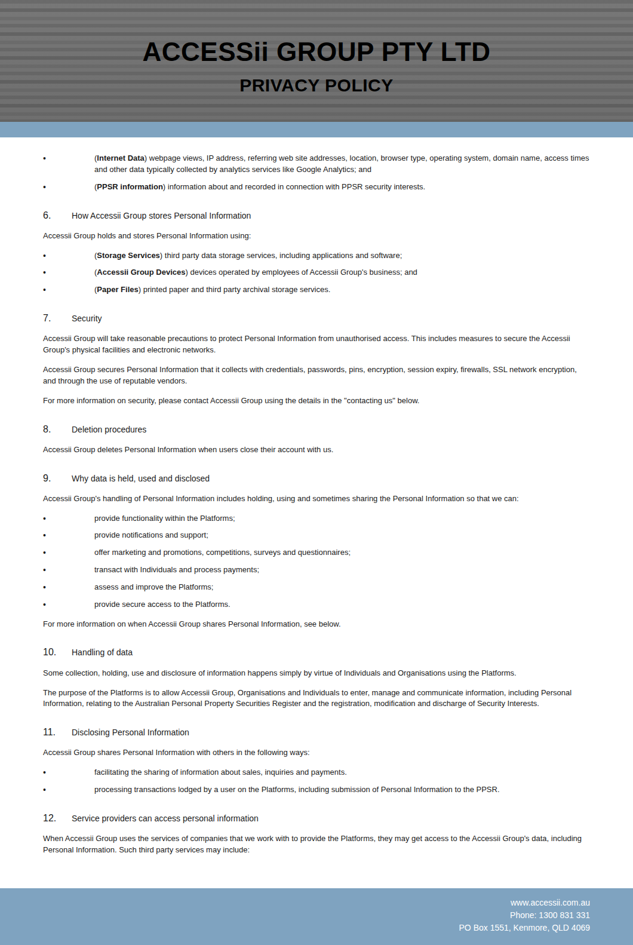ACCESSii GROUP PTY LTD
PRIVACY POLICY
(Internet Data) webpage views, IP address, referring web site addresses, location, browser type, operating system, domain name, access times and other data typically collected by analytics services like Google Analytics; and
(PPSR information) information about and recorded in connection with PPSR security interests.
6. How Accessii Group stores Personal Information
Accessii Group holds and stores Personal Information using:
(Storage Services) third party data storage services, including applications and software;
(Accessii Group Devices) devices operated by employees of Accessii Group's business; and
(Paper Files) printed paper and third party archival storage services.
7. Security
Accessii Group will take reasonable precautions to protect Personal Information from unauthorised access. This includes measures to secure the Accessii Group's physical facilities and electronic networks.
Accessii Group secures Personal Information that it collects with credentials, passwords, pins, encryption, session expiry, firewalls, SSL network encryption, and through the use of reputable vendors.
For more information on security, please contact Accessii Group using the details in the "contacting us" below.
8. Deletion procedures
Accessii Group deletes Personal Information when users close their account with us.
9. Why data is held, used and disclosed
Accessii Group's handling of Personal Information includes holding, using and sometimes sharing the Personal Information so that we can:
provide functionality within the Platforms;
provide notifications and support;
offer marketing and promotions, competitions, surveys and questionnaires;
transact with Individuals and process payments;
assess and improve the Platforms;
provide secure access to the Platforms.
For more information on when Accessii Group shares Personal Information, see below.
10. Handling of data
Some collection, holding, use and disclosure of information happens simply by virtue of Individuals and Organisations using the Platforms.
The purpose of the Platforms is to allow Accessii Group, Organisations and Individuals to enter, manage and communicate information, including Personal Information, relating to the Australian Personal Property Securities Register and the registration, modification and discharge of Security Interests.
11. Disclosing Personal Information
Accessii Group shares Personal Information with others in the following ways:
facilitating the sharing of information about sales, inquiries and payments.
processing transactions lodged by a user on the Platforms, including submission of Personal Information to the PPSR.
12. Service providers can access personal information
When Accessii Group uses the services of companies that we work with to provide the Platforms, they may get access to the Accessii Group's data, including Personal Information. Such third party services may include:
www.accessii.com.au
Phone: 1300 831 331
PO Box 1551, Kenmore, QLD 4069